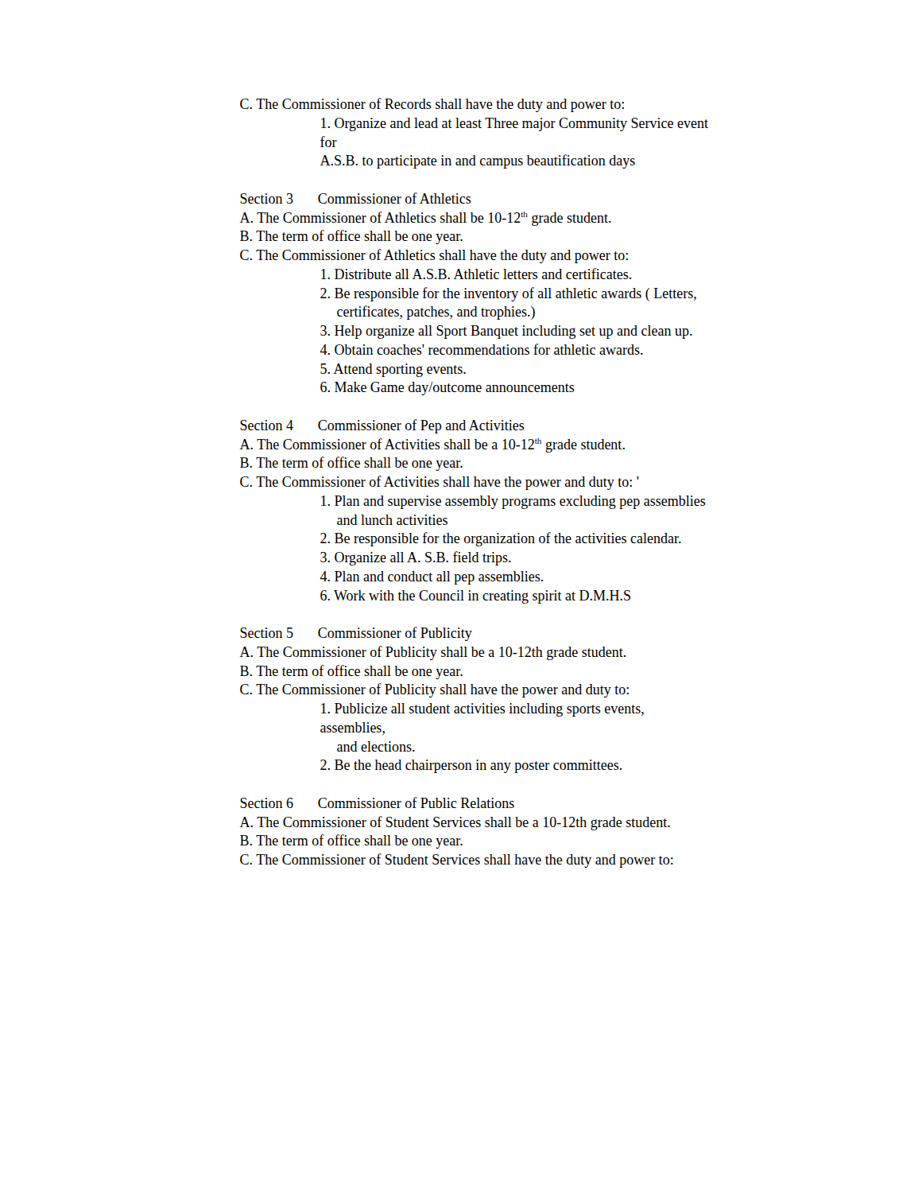C. The Commissioner of Records shall have the duty and power to:
1. Organize and lead at least Three major Community Service event for
A.S.B. to participate in and campus beautification days
Section 3 Commissioner of Athletics
A. The Commissioner of Athletics shall be 10-12th grade student.
B. The term of office shall be one year.
C. The Commissioner of Athletics shall have the duty and power to:
1. Distribute all A.S.B. Athletic letters and certificates.
2. Be responsible for the inventory of all athletic awards ( Letters,certificates, patches, and trophies.)
3. Help organize all Sport Banquet including set up and clean up.
4. Obtain coaches' recommendations for athletic awards.
5. Attend sporting events.
6. Make Game day/outcome announcements
Section 4 Commissioner of Pep and Activities
A. The Commissioner of Activities shall be a 10-12th grade student.
B. The term of office shall be one year.
C. The Commissioner of Activities shall have the power and duty to: '
1. Plan and supervise assembly programs excluding pep assembliesand lunch activities
2. Be responsible for the organization of the activities calendar.
3. Organize all A. S.B. field trips.
4. Plan and conduct all pep assemblies.
6. Work with the Council in creating spirit at D.M.H.S
Section 5 Commissioner of Publicity
A. The Commissioner of Publicity shall be a 10-12th grade student.
B. The term of office shall be one year.
C. The Commissioner of Publicity shall have the power and duty to:
1. Publicize all student activities including sports events, assemblies,and elections.
2. Be the head chairperson in any poster committees.
Section 6 Commissioner of Public Relations
A. The Commissioner of Student Services shall be a 10-12th grade student.
B. The term of office shall be one year.
C. The Commissioner of Student Services shall have the duty and power to: